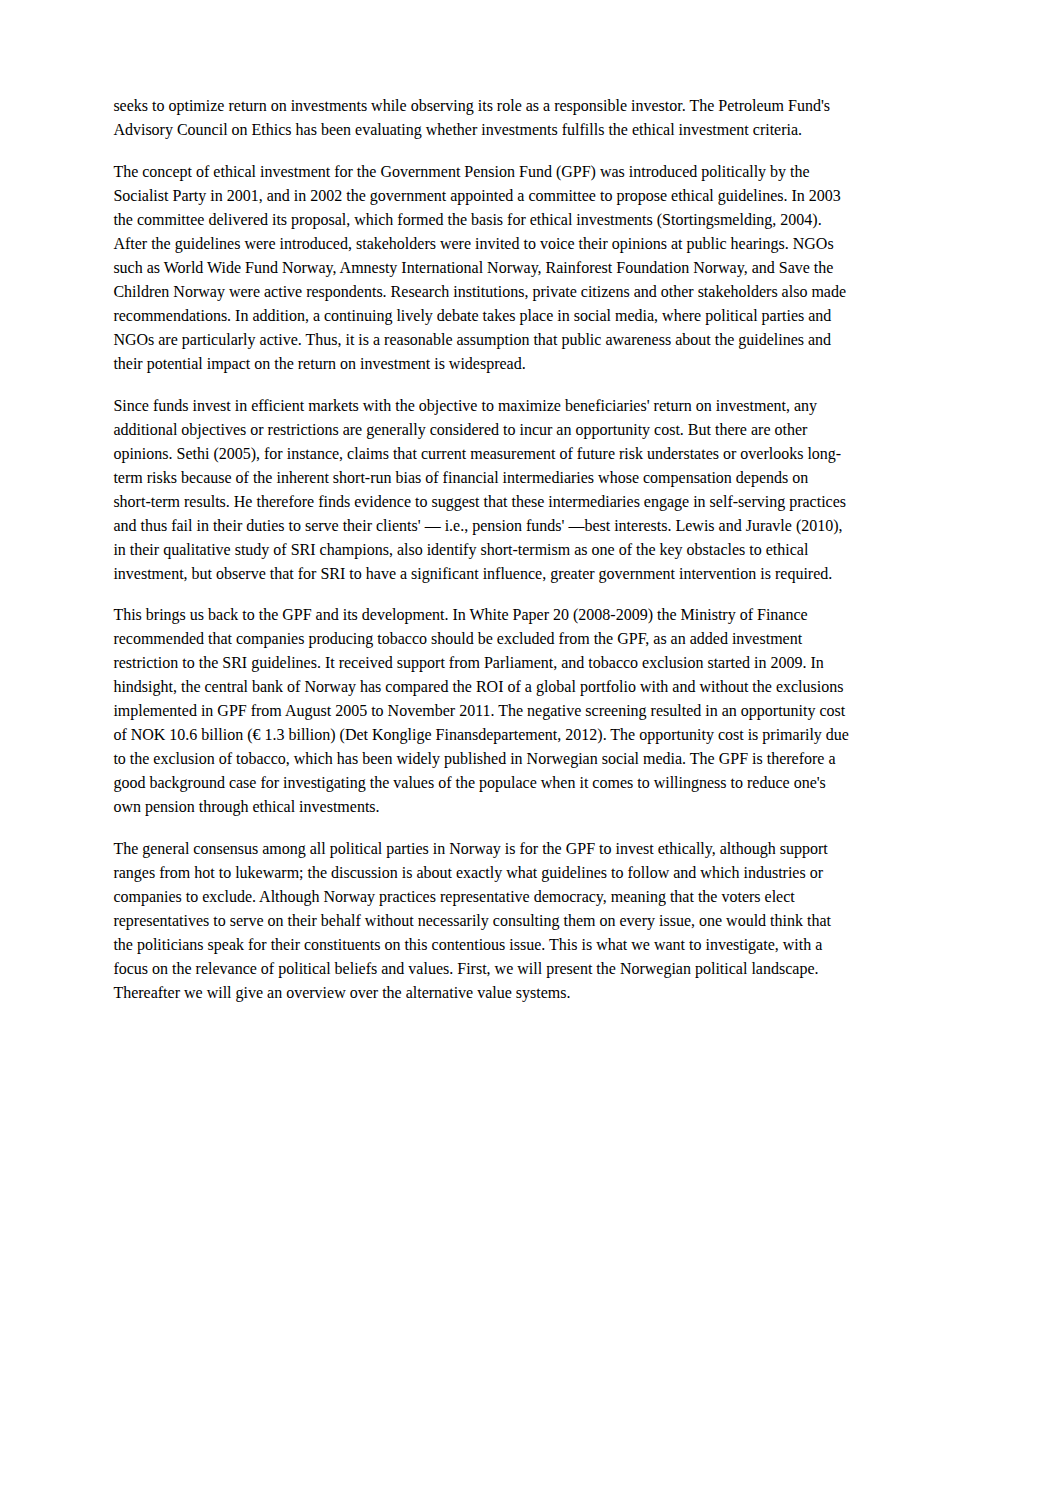seeks to optimize return on investments while observing its role as a responsible investor. The Petroleum Fund's Advisory Council on Ethics has been evaluating whether investments fulfills the ethical investment criteria.
The concept of ethical investment for the Government Pension Fund (GPF) was introduced politically by the Socialist Party in 2001, and in 2002 the government appointed a committee to propose ethical guidelines. In 2003 the committee delivered its proposal, which formed the basis for ethical investments (Stortingsmelding, 2004). After the guidelines were introduced, stakeholders were invited to voice their opinions at public hearings. NGOs such as World Wide Fund Norway, Amnesty International Norway, Rainforest Foundation Norway, and Save the Children Norway were active respondents. Research institutions, private citizens and other stakeholders also made recommendations. In addition, a continuing lively debate takes place in social media, where political parties and NGOs are particularly active. Thus, it is a reasonable assumption that public awareness about the guidelines and their potential impact on the return on investment is widespread.
Since funds invest in efficient markets with the objective to maximize beneficiaries' return on investment, any additional objectives or restrictions are generally considered to incur an opportunity cost. But there are other opinions. Sethi (2005), for instance, claims that current measurement of future risk understates or overlooks long-term risks because of the inherent short-run bias of financial intermediaries whose compensation depends on short-term results. He therefore finds evidence to suggest that these intermediaries engage in self-serving practices and thus fail in their duties to serve their clients' — i.e., pension funds' —best interests. Lewis and Juravle (2010), in their qualitative study of SRI champions, also identify short-termism as one of the key obstacles to ethical investment, but observe that for SRI to have a significant influence, greater government intervention is required.
This brings us back to the GPF and its development. In White Paper 20 (2008-2009) the Ministry of Finance recommended that companies producing tobacco should be excluded from the GPF, as an added investment restriction to the SRI guidelines. It received support from Parliament, and tobacco exclusion started in 2009. In hindsight, the central bank of Norway has compared the ROI of a global portfolio with and without the exclusions implemented in GPF from August 2005 to November 2011. The negative screening resulted in an opportunity cost of NOK 10.6 billion (€ 1.3 billion) (Det Konglige Finansdepartement, 2012). The opportunity cost is primarily due to the exclusion of tobacco, which has been widely published in Norwegian social media. The GPF is therefore a good background case for investigating the values of the populace when it comes to willingness to reduce one's own pension through ethical investments.
The general consensus among all political parties in Norway is for the GPF to invest ethically, although support ranges from hot to lukewarm; the discussion is about exactly what guidelines to follow and which industries or companies to exclude. Although Norway practices representative democracy, meaning that the voters elect representatives to serve on their behalf without necessarily consulting them on every issue, one would think that the politicians speak for their constituents on this contentious issue. This is what we want to investigate, with a focus on the relevance of political beliefs and values. First, we will present the Norwegian political landscape. Thereafter we will give an overview over the alternative value systems.